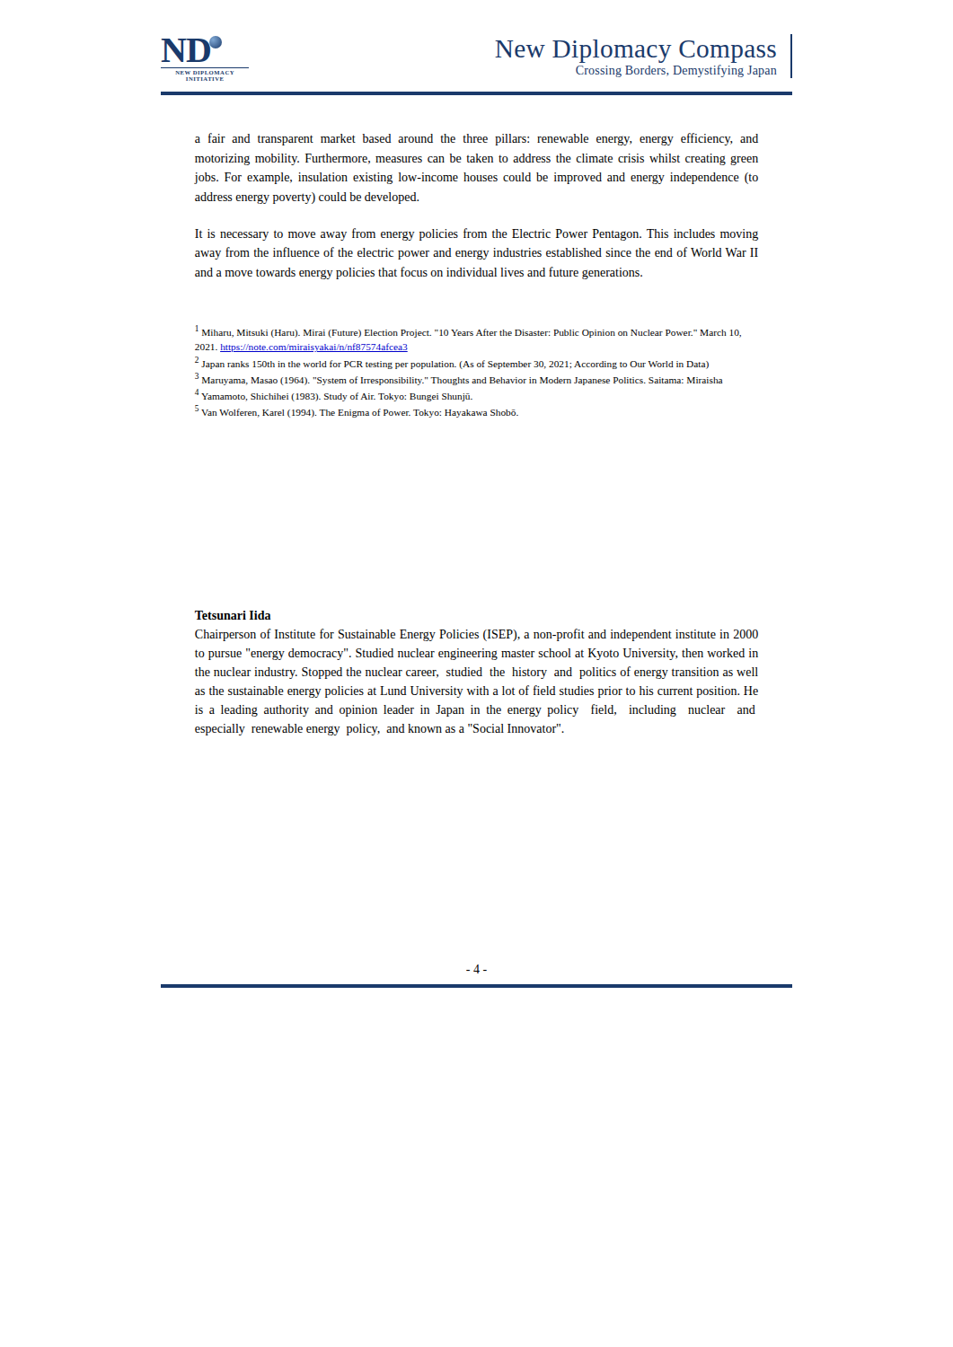ND
NEW DIPLOMACY
INITIATIVE
New Diplomacy Compass
Crossing Borders, Demystifying Japan
a fair and transparent market based around the three pillars: renewable energy, energy efficiency, and motorizing mobility. Furthermore, measures can be taken to address the climate crisis whilst creating green jobs. For example, insulation existing low-income houses could be improved and energy independence (to address energy poverty) could be developed.
It is necessary to move away from energy policies from the Electric Power Pentagon. This includes moving away from the influence of the electric power and energy industries established since the end of World War II and a move towards energy policies that focus on individual lives and future generations.
1 Miharu, Mitsuki (Haru). Mirai (Future) Election Project. "10 Years After the Disaster: Public Opinion on Nuclear Power." March 10, 2021. https://note.com/miraisyakai/n/nf87574afcea3
2 Japan ranks 150th in the world for PCR testing per population. (As of September 30, 2021; According to Our World in Data)
3 Maruyama, Masao (1964). "System of Irresponsibility." Thoughts and Behavior in Modern Japanese Politics. Saitama: Miraisha
4 Yamamoto, Shichihei (1983). Study of Air. Tokyo: Bungei Shunjū.
5 Van Wolferen, Karel (1994). The Enigma of Power. Tokyo: Hayakawa Shobō.
Tetsunari Iida
Chairperson of Institute for Sustainable Energy Policies (ISEP), a non-profit and independent institute in 2000 to pursue "energy democracy". Studied nuclear engineering master school at Kyoto University, then worked in the nuclear industry. Stopped the nuclear career, studied the history and politics of energy transition as well as the sustainable energy policies at Lund University with a lot of field studies prior to his current position. He is a leading authority and opinion leader in Japan in the energy policy field, including nuclear and especially renewable energy policy, and known as a "Social Innovator".
- 4 -